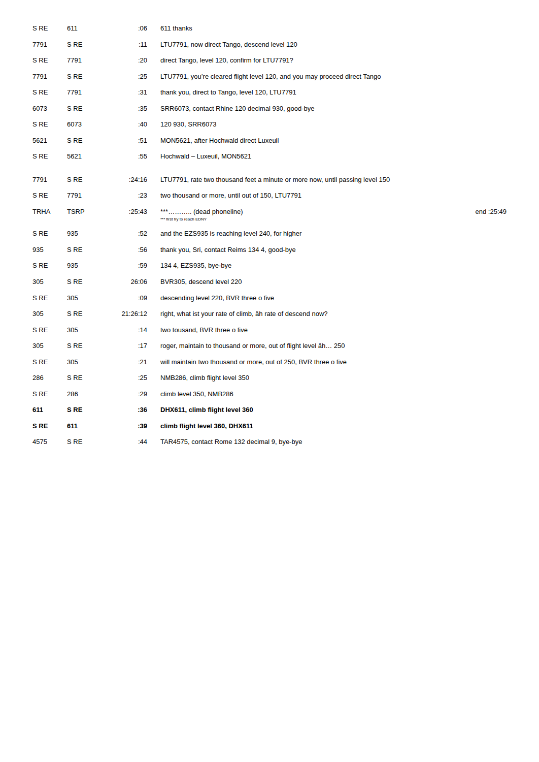| S RE | 611 | :06 | 611 thanks |
| 7791 | S RE | :11 | LTU7791, now direct Tango, descend level 120 |
| S RE | 7791 | :20 | direct Tango, level 120, confirm for LTU7791? |
| 7791 | S RE | :25 | LTU7791, you’re cleared flight level 120, and you may proceed direct Tango |
| S RE | 7791 | :31 | thank you, direct to Tango, level 120, LTU7791 |
| 6073 | S RE | :35 | SRR6073, contact Rhine 120 decimal 930, good-bye |
| S RE | 6073 | :40 | 120 930, SRR6073 |
| 5621 | S RE | :51 | MON5621, after Hochwald direct Luxeuil |
| S RE | 5621 | :55 | Hochwald – Luxeuil, MON5621 |
| 7791 | S RE | :24:16 | LTU7791, rate two thousand feet a minute or more now, until passing level 150 |
| S RE | 7791 | :23 | two thousand or more, until out of 150, LTU7791 |
| TRHA | TSRP | :25:43 | ***……….. (dead phoneline) end :25:49 *** first try to reach EDNY |
| S RE | 935 | :52 | and the EZS935 is reaching level 240, for higher |
| 935 | S RE | :56 | thank you, Sri, contact Reims 134 4, good-bye |
| S RE | 935 | :59 | 134 4, EZS935, bye-bye |
| 305 | S RE | 26:06 | BVR305, descend level 220 |
| S RE | 305 | :09 | descending level 220, BVR three o five |
| 305 | S RE | 21:26:12 | right, what ist your rate of climb, äh rate of descend now? |
| S RE | 305 | :14 | two tousand, BVR three o five |
| 305 | S RE | :17 | roger, maintain to thousand or more, out of flight level äh… 250 |
| S RE | 305 | :21 | will maintain two thousand or more, out of 250, BVR three o five |
| 286 | S RE | :25 | NMB286, climb flight level 350 |
| S RE | 286 | :29 | climb level 350, NMB286 |
| 611 | S RE | :36 | DHX611, climb flight level 360 |
| S RE | 611 | :39 | climb flight level 360, DHX611 |
| 4575 | S RE | :44 | TAR4575, contact Rome 132 decimal 9, bye-bye |